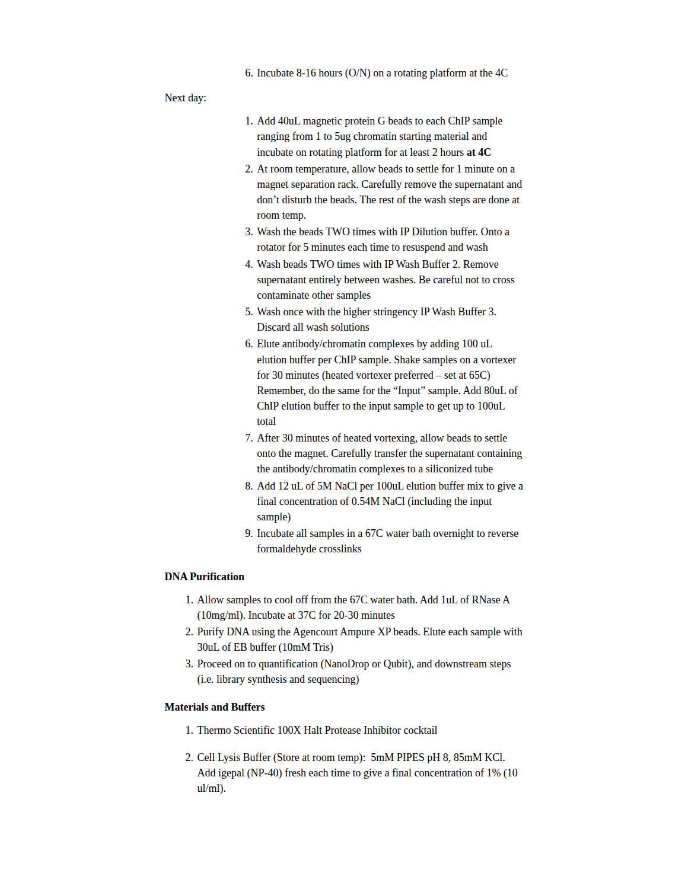Incubate 8-16 hours (O/N) on a rotating platform at the 4C
Next day:
Add 40uL magnetic protein G beads to each ChIP sample ranging from 1 to 5ug chromatin starting material and incubate on rotating platform for at least 2 hours at 4C
At room temperature, allow beads to settle for 1 minute on a magnet separation rack. Carefully remove the supernatant and don’t disturb the beads. The rest of the wash steps are done at room temp.
Wash the beads TWO times with IP Dilution buffer. Onto a rotator for 5 minutes each time to resuspend and wash
Wash beads TWO times with IP Wash Buffer 2. Remove supernatant entirely between washes. Be careful not to cross contaminate other samples
Wash once with the higher stringency IP Wash Buffer 3. Discard all wash solutions
Elute antibody/chromatin complexes by adding 100 uL elution buffer per ChIP sample. Shake samples on a vortexer for 30 minutes (heated vortexer preferred – set at 65C) Remember, do the same for the “Input” sample. Add 80uL of ChIP elution buffer to the input sample to get up to 100uL total
After 30 minutes of heated vortexing, allow beads to settle onto the magnet. Carefully transfer the supernatant containing the antibody/chromatin complexes to a siliconized tube
Add 12 uL of 5M NaCl per 100uL elution buffer mix to give a final concentration of 0.54M NaCl (including the input sample)
Incubate all samples in a 67C water bath overnight to reverse formaldehyde crosslinks
DNA Purification
Allow samples to cool off from the 67C water bath. Add 1uL of RNase A (10mg/ml). Incubate at 37C for 20-30 minutes
Purify DNA using the Agencourt Ampure XP beads. Elute each sample with 30uL of EB buffer (10mM Tris)
Proceed on to quantification (NanoDrop or Qubit), and downstream steps (i.e. library synthesis and sequencing)
Materials and Buffers
Thermo Scientific 100X Halt Protease Inhibitor cocktail
Cell Lysis Buffer (Store at room temp): 5mM PIPES pH 8, 85mM KCl. Add igepal (NP-40) fresh each time to give a final concentration of 1% (10 ul/ml).